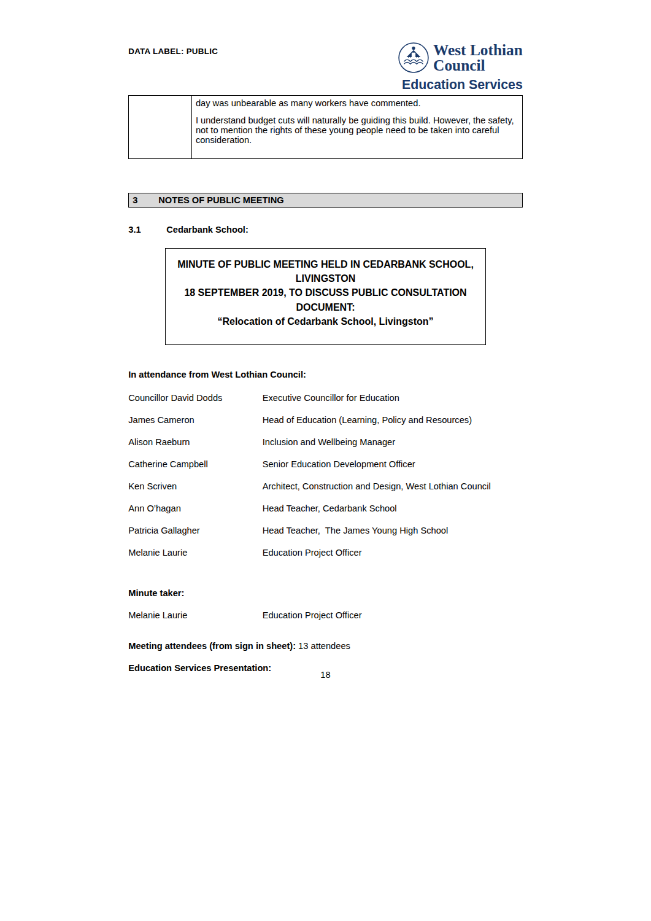DATA LABEL: PUBLIC
West Lothian Council
Education Services
| | day was unbearable as many workers have commented. I understand budget cuts will naturally be guiding this build. However, the safety, not to mention the rights of these young people need to be taken into careful consideration. |
3 NOTES OF PUBLIC MEETING
3.1 Cedarbank School:
MINUTE OF PUBLIC MEETING HELD IN CEDARBANK SCHOOL, LIVINGSTON
18 SEPTEMBER 2019, TO DISCUSS PUBLIC CONSULTATION DOCUMENT:
“Relocation of Cedarbank School, Livingston”
In attendance from West Lothian Council:
| Councillor David Dodds | Executive Councillor for Education |
| James Cameron | Head of Education (Learning, Policy and Resources) |
| Alison Raeburn | Inclusion and Wellbeing Manager |
| Catherine Campbell | Senior Education Development Officer |
| Ken Scriven | Architect, Construction and Design, West Lothian Council |
| Ann O’hagan | Head Teacher, Cedarbank School |
| Patricia Gallagher | Head Teacher, The James Young High School |
| Melanie Laurie | Education Project Officer |
Minute taker:
| Melanie Laurie | Education Project Officer |
Meeting attendees (from sign in sheet): 13 attendees
Education Services Presentation:
18